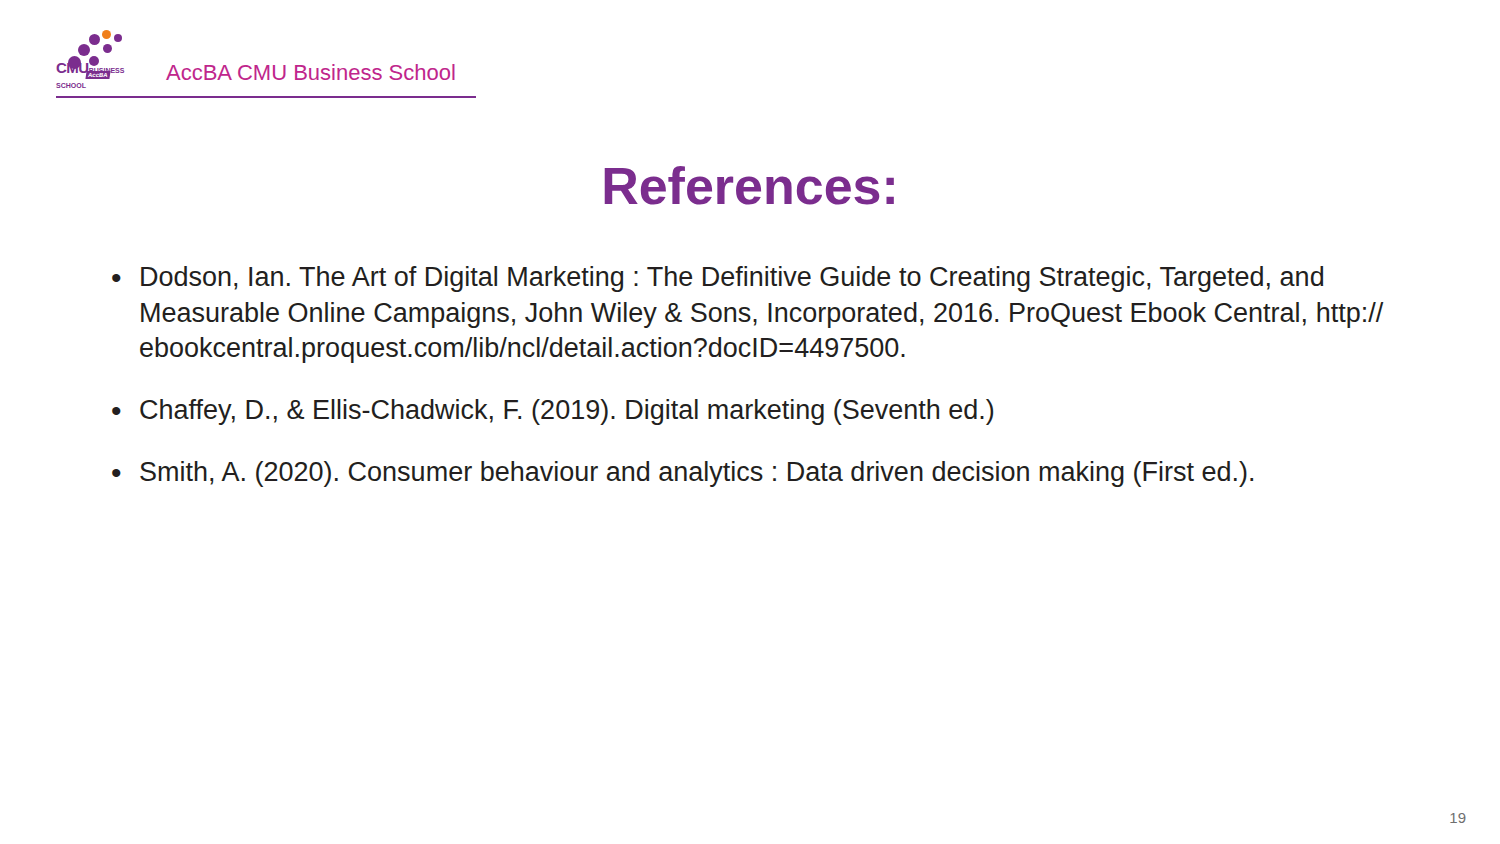CMUBUSINESS SCHOOL AccBA
AccBA CMU Business School
References:
Dodson, Ian. The Art of Digital Marketing : The Definitive Guide to Creating Strategic, Targeted, and Measurable Online Campaigns, John Wiley & Sons, Incorporated, 2016. ProQuest Ebook Central, http://ebookcentral.proquest.com/lib/ncl/detail.action?docID=4497500.
Chaffey, D., & Ellis-Chadwick, F. (2019). Digital marketing (Seventh ed.)
Smith, A. (2020). Consumer behaviour and analytics : Data driven decision making (First ed.).
19